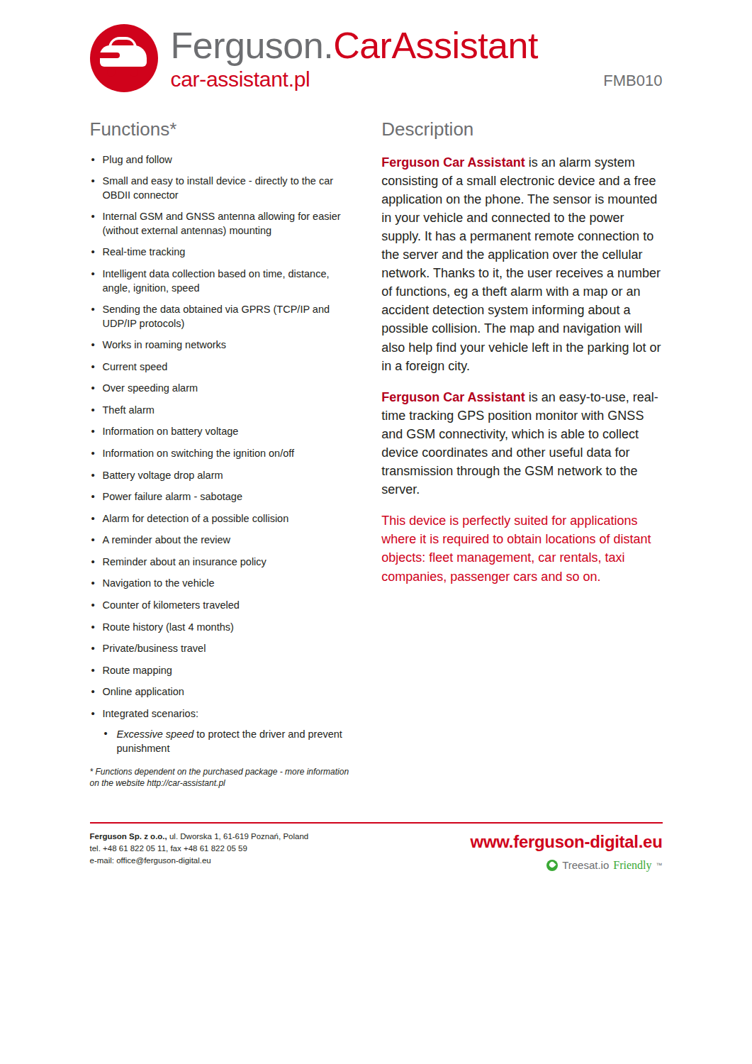Ferguson.CarAssistant
car-assistant.pl FMB010
Functions*
Plug and follow
Small and easy to install device - directly to the car OBDII connector
Internal GSM and GNSS antenna allowing for easier (without external antennas) mounting
Real-time tracking
Intelligent data collection based on time, distance, angle, ignition, speed
Sending the data obtained via GPRS (TCP/IP and UDP/IP protocols)
Works in roaming networks
Current speed
Over speeding alarm
Theft alarm
Information on battery voltage
Information on switching the ignition on/off
Battery voltage drop alarm
Power failure alarm - sabotage
Alarm for detection of a possible collision
A reminder about the review
Reminder about an insurance policy
Navigation to the vehicle
Counter of kilometers traveled
Route history (last 4 months)
Private/business travel
Route mapping
Online application
Integrated scenarios:
Excessive speed to protect the driver and prevent punishment
* Functions dependent on the purchased package - more information on the website http://car-assistant.pl
Description
Ferguson Car Assistant is an alarm system consisting of a small electronic device and a free application on the phone. The sensor is mounted in your vehicle and connected to the power supply. It has a permanent remote connection to the server and the application over the cellular network. Thanks to it, the user receives a number of functions, eg a theft alarm with a map or an accident detection system informing about a possible collision. The map and navigation will also help find your vehicle left in the parking lot or in a foreign city.
Ferguson Car Assistant is an easy-to-use, real-time tracking GPS position monitor with GNSS and GSM connectivity, which is able to collect device coordinates and other useful data for transmission through the GSM network to the server.
This device is perfectly suited for applications where it is required to obtain locations of distant objects: fleet management, car rentals, taxi companies, passenger cars and so on.
Ferguson Sp. z o.o., ul. Dworska 1, 61-619 Poznań, Poland
tel. +48 61 822 05 11, fax +48 61 822 05 59
e-mail: office@ferguson-digital.eu
www.ferguson-digital.eu
Treesat.io Friendly ™